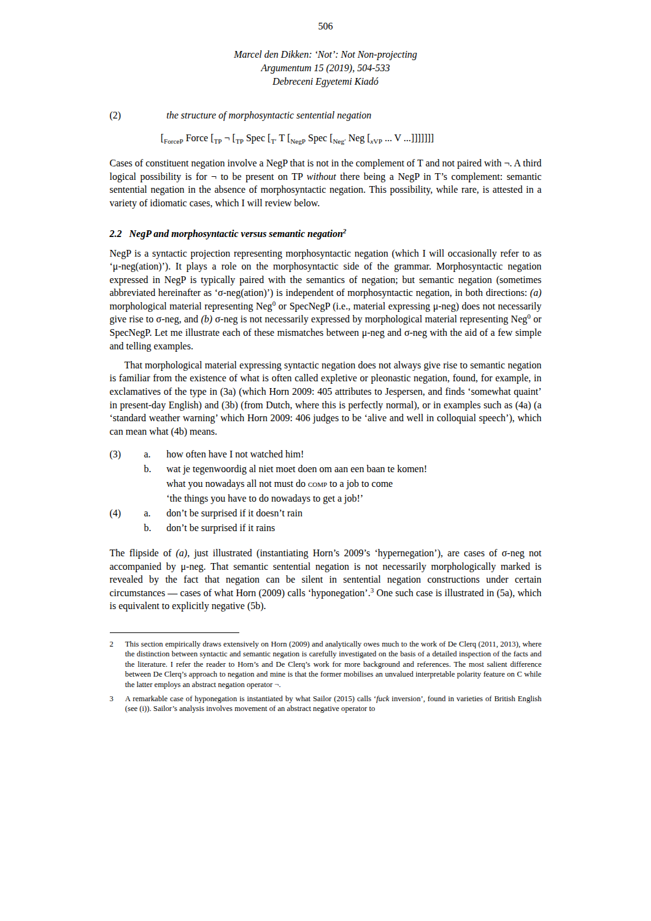506
Marcel den Dikken: ‘Not’: Not Non-projecting
Argumentum 15 (2019), 504-533
Debreceni Egyetemi Kiadó
(2)
the structure of morphosyntactic sentential negation
[ForceP Force [TP ¬ [TP Spec [T′ T [NegP Spec [Neg′ Neg [x VP ... V ...]]]]]]]
Cases of constituent negation involve a NegP that is not in the complement of T and not paired with ¬. A third logical possibility is for ¬ to be present on TP without there being a NegP in T’s complement: semantic sentential negation in the absence of morphosyntactic negation. This possibility, while rare, is attested in a variety of idiomatic cases, which I will review below.
2.2 NegP and morphosyntactic versus semantic negation2
NegP is a syntactic projection representing morphosyntactic negation (which I will occasionally refer to as ‘μ-neg(ation)’). It plays a role on the morphosyntactic side of the grammar. Morphosyntactic negation expressed in NegP is typically paired with the semantics of negation; but semantic negation (sometimes abbreviated hereinafter as ‘σ-neg(ation)’) is independent of morphosyntactic negation, in both directions: (a) morphological material representing Neg0 or SpecNegP (i.e., material expressing μ-neg) does not necessarily give rise to σ-neg, and (b) σ-neg is not necessarily expressed by morphological material representing Neg0 or SpecNegP. Let me illustrate each of these mismatches between μ-neg and σ-neg with the aid of a few simple and telling examples.
That morphological material expressing syntactic negation does not always give rise to semantic negation is familiar from the existence of what is often called expletive or pleonastic negation, found, for example, in exclamatives of the type in (3a) (which Horn 2009: 405 attributes to Jespersen, and finds ‘somewhat quaint’ in present-day English) and (3b) (from Dutch, where this is perfectly normal), or in examples such as (4a) (a ‘standard weather warning’ which Horn 2009: 406 judges to be ‘alive and well in colloquial speech’), which can mean what (4b) means.
(3)
a.
how often have I not watched him!
b.
wat je tegenwoordig al niet moet doen om aan een baan te komen!
what you nowadays all not must do comp to a job to come
‘the things you have to do nowadays to get a job!’
(4)
a.
don’t be surprised if it doesn’t rain
b.
don’t be surprised if it rains
The flipside of (a), just illustrated (instantiating Horn’s 2009’s ‘hypernegation’), are cases of σ-neg not accompanied by μ-neg. That semantic sentential negation is not necessarily morphologically marked is revealed by the fact that negation can be silent in sentential negation constructions under certain circumstances — cases of what Horn (2009) calls ‘hyponegation’.3 One such case is illustrated in (5a), which is equivalent to explicitly negative (5b).
2
This section empirically draws extensively on Horn (2009) and analytically owes much to the work of De Clerq (2011, 2013), where the distinction between syntactic and semantic negation is carefully investigated on the basis of a detailed inspection of the facts and the literature. I refer the reader to Horn’s and De Clerq’s work for more background and references. The most salient difference between De Clerq’s approach to negation and mine is that the former mobilises an unvalued interpretable polarity feature on C while the latter employs an abstract negation operator ¬.
3
A remarkable case of hyponegation is instantiated by what Sailor (2015) calls ‘fuck inversion’, found in varieties of British English (see (i)). Sailor’s analysis involves movement of an abstract negative operator to